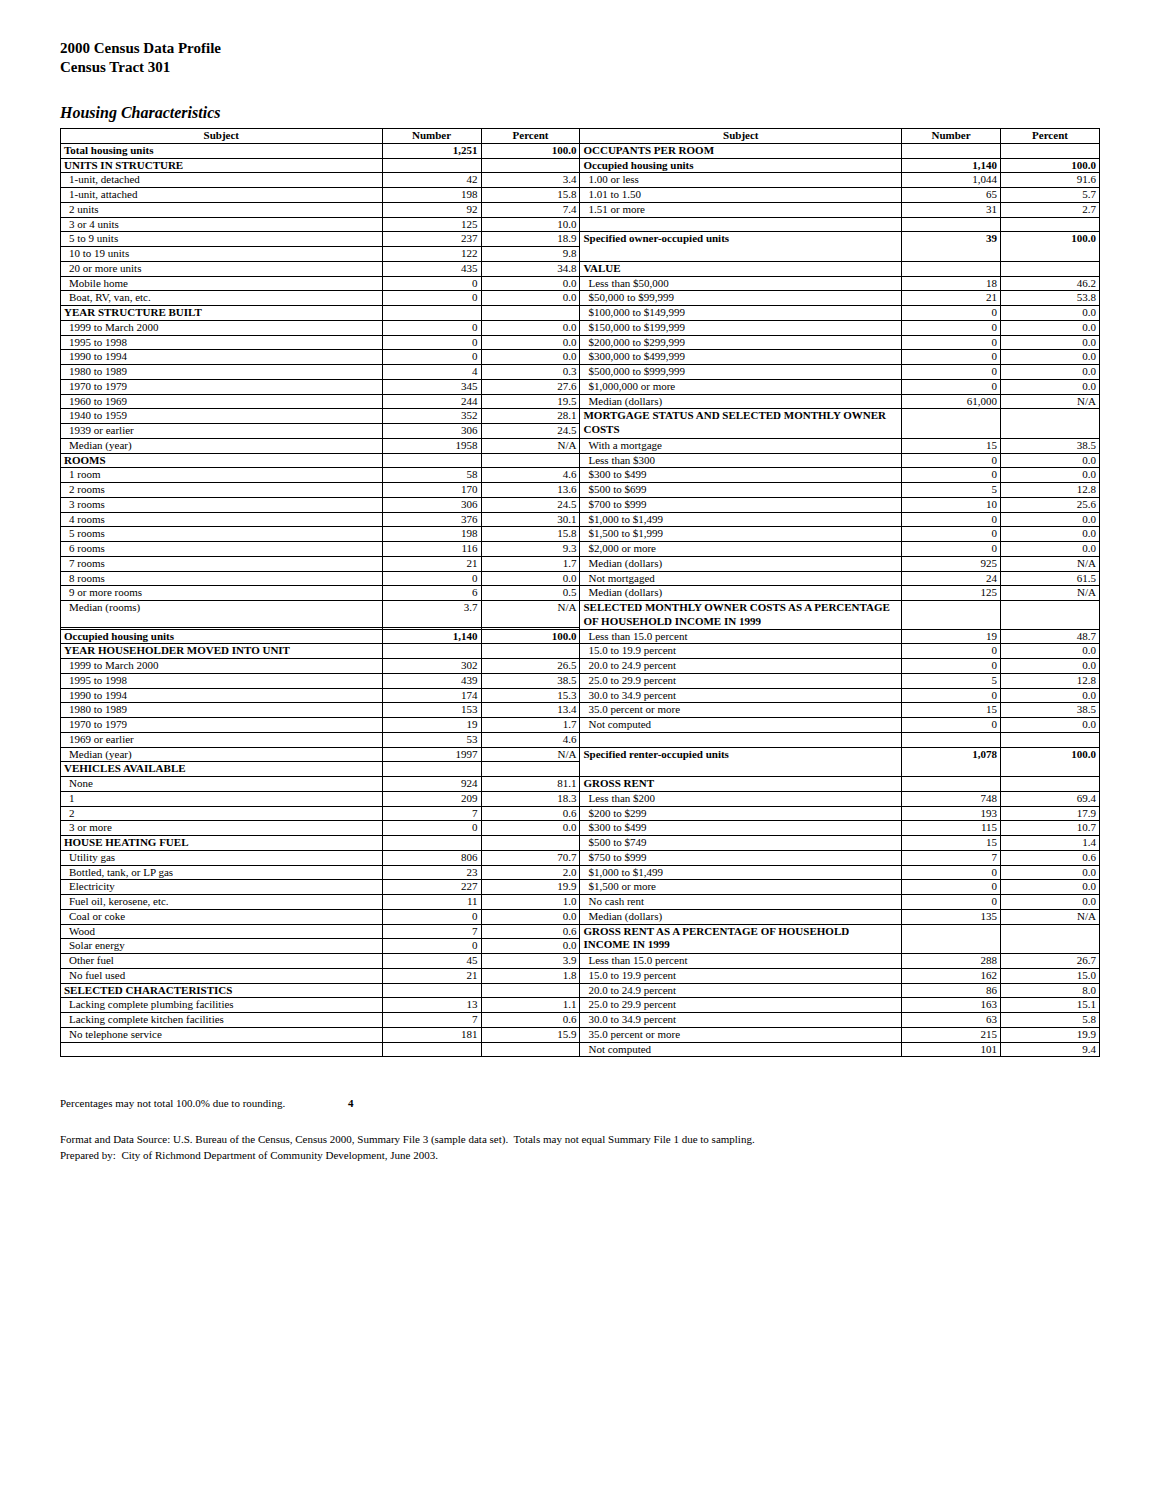2000 Census Data Profile
Census Tract 301
Housing Characteristics
| Subject | Number | Percent | Subject | Number | Percent |
| --- | --- | --- | --- | --- | --- |
| Total housing units | 1,251 | 100.0 | OCCUPANTS PER ROOM | | |
| UNITS IN STRUCTURE | | | Occupied housing units | 1,140 | 100.0 |
| 1-unit, detached | 42 | 3.4 | 1.00 or less | 1,044 | 91.6 |
| 1-unit, attached | 198 | 15.8 | 1.01 to 1.50 | 65 | 5.7 |
| 2 units | 92 | 7.4 | 1.51 or more | 31 | 2.7 |
| 3 or 4 units | 125 | 10.0 | | | |
| 5 to 9 units | 237 | 18.9 | Specified owner-occupied units | 39 | 100.0 |
| 10 to 19 units | 122 | 9.8 |
| 20 or more units | 435 | 34.8 | VALUE | | |
| Mobile home | 0 | 0.0 | Less than $50,000 | 18 | 46.2 |
| Boat, RV, van, etc. | 0 | 0.0 | $50,000 to $99,999 | 21 | 53.8 |
| YEAR STRUCTURE BUILT | | | $100,000 to $149,999 | 0 | 0.0 |
| 1999 to March 2000 | 0 | 0.0 | $150,000 to $199,999 | 0 | 0.0 |
| 1995 to 1998 | 0 | 0.0 | $200,000 to $299,999 | 0 | 0.0 |
| 1990 to 1994 | 0 | 0.0 | $300,000 to $499,999 | 0 | 0.0 |
| 1980 to 1989 | 4 | 0.3 | $500,000 to $999,999 | 0 | 0.0 |
| 1970 to 1979 | 345 | 27.6 | $1,000,000 or more | 0 | 0.0 |
| 1960 to 1969 | 244 | 19.5 | Median (dollars) | 61,000 | N/A |
| 1940 to 1959 | 352 | 28.1 | MORTGAGE STATUS AND SELECTED MONTHLY OWNER COSTS | | |
| 1939 or earlier | 306 | 24.5 |
| Median (year) | 1958 | N/A | With a mortgage | 15 | 38.5 |
| ROOMS | | | Less than $300 | 0 | 0.0 |
| 1 room | 58 | 4.6 | $300 to $499 | 0 | 0.0 |
| 2 rooms | 170 | 13.6 | $500 to $699 | 5 | 12.8 |
| 3 rooms | 306 | 24.5 | $700 to $999 | 10 | 25.6 |
| 4 rooms | 376 | 30.1 | $1,000 to $1,499 | 0 | 0.0 |
| 5 rooms | 198 | 15.8 | $1,500 to $1,999 | 0 | 0.0 |
| 6 rooms | 116 | 9.3 | $2,000 or more | 0 | 0.0 |
| 7 rooms | 21 | 1.7 | Median (dollars) | 925 | N/A |
| 8 rooms | 0 | 0.0 | Not mortgaged | 24 | 61.5 |
| 9 or more rooms | 6 | 0.5 | Median (dollars) | 125 | N/A |
| Median (rooms) | 3.7 | N/A | SELECTED MONTHLY OWNER COSTS AS A PERCENTAGE OF HOUSEHOLD INCOME IN 1999 | | |
| Occupied housing units | 1,140 | 100.0 | Less than 15.0 percent | 19 | 48.7 |
| YEAR HOUSEHOLDER MOVED INTO UNIT | | | 15.0 to 19.9 percent | 0 | 0.0 |
| 1999 to March 2000 | 302 | 26.5 | 20.0 to 24.9 percent | 0 | 0.0 |
| 1995 to 1998 | 439 | 38.5 | 25.0 to 29.9 percent | 5 | 12.8 |
| 1990 to 1994 | 174 | 15.3 | 30.0 to 34.9 percent | 0 | 0.0 |
| 1980 to 1989 | 153 | 13.4 | 35.0 percent or more | 15 | 38.5 |
| 1970 to 1979 | 19 | 1.7 | Not computed | 0 | 0.0 |
| 1969 or earlier | 53 | 4.6 | | | |
| Median (year) | 1997 | N/A | Specified renter-occupied units | 1,078 | 100.0 |
| VEHICLES AVAILABLE | | |
| None | 924 | 81.1 | GROSS RENT | | |
| 1 | 209 | 18.3 | Less than $200 | 748 | 69.4 |
| 2 | 7 | 0.6 | $200 to $299 | 193 | 17.9 |
| 3 or more | 0 | 0.0 | $300 to $499 | 115 | 10.7 |
| HOUSE HEATING FUEL | | | $500 to $749 | 15 | 1.4 |
| Utility gas | 806 | 70.7 | $750 to $999 | 7 | 0.6 |
| Bottled, tank, or LP gas | 23 | 2.0 | $1,000 to $1,499 | 0 | 0.0 |
| Electricity | 227 | 19.9 | $1,500 or more | 0 | 0.0 |
| Fuel oil, kerosene, etc. | 11 | 1.0 | No cash rent | 0 | 0.0 |
| Coal or coke | 0 | 0.0 | Median (dollars) | 135 | N/A |
| Wood | 7 | 0.6 | GROSS RENT AS A PERCENTAGE OF HOUSEHOLD INCOME IN 1999 | | |
| Solar energy | 0 | 0.0 |
| Other fuel | 45 | 3.9 | Less than 15.0 percent | 288 | 26.7 |
| No fuel used | 21 | 1.8 | 15.0 to 19.9 percent | 162 | 15.0 |
| SELECTED CHARACTERISTICS | | | 20.0 to 24.9 percent | 86 | 8.0 |
| Lacking complete plumbing facilities | 13 | 1.1 | 25.0 to 29.9 percent | 163 | 15.1 |
| Lacking complete kitchen facilities | 7 | 0.6 | 30.0 to 34.9 percent | 63 | 5.8 |
| No telephone service | 181 | 15.9 | 35.0 percent or more | 215 | 19.9 |
| | | | Not computed | 101 | 9.4 |
Percentages may not total 100.0% due to rounding. 4
Format and Data Source: U.S. Bureau of the Census, Census 2000, Summary File 3 (sample data set). Totals may not equal Summary File 1 due to sampling.
Prepared by: City of Richmond Department of Community Development, June 2003.